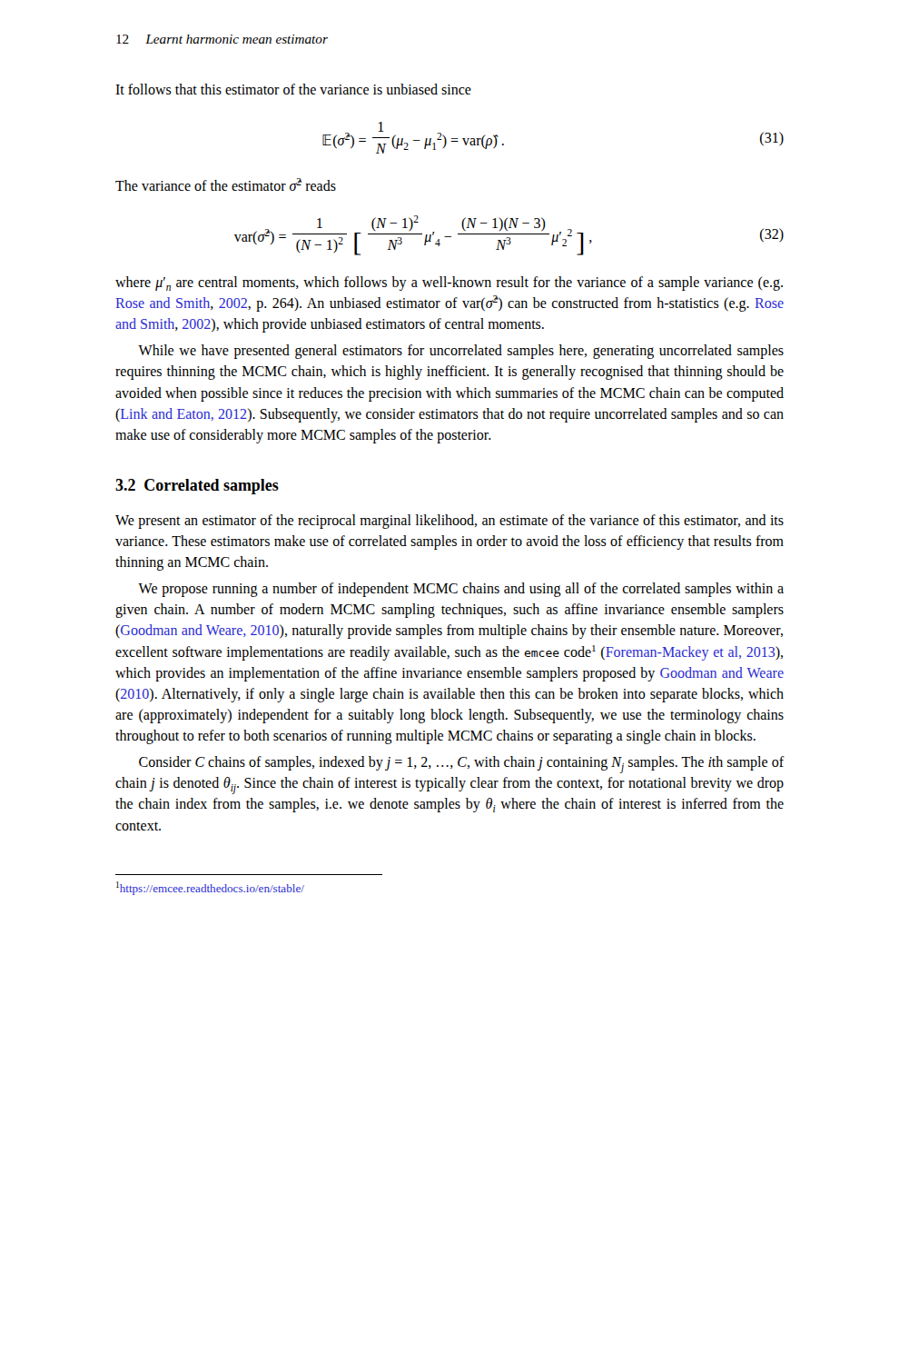12 Learnt harmonic mean estimator
It follows that this estimator of the variance is unbiased since
𝔼(σ̂2) = 1 N(μ2 − μ12) = var(ρ̂) . (31)
The variance of the estimator σ̂2 reads
var(σ̂2) = 1(N − 1)2 [ (N − 1)2 N3 μ′4 − (N − 1)(N − 3) N3 μ′22 ] , (32)
where μ′n are central moments, which follows by a well-known result for the variance of a sample variance (e.g. Rose and Smith, 2002, p. 264). An unbiased estimator of var(σ̂2) can be constructed from h-statistics (e.g. Rose and Smith, 2002), which provide unbiased estimators of central moments.
While we have presented general estimators for uncorrelated samples here, generating uncorrelated samples requires thinning the MCMC chain, which is highly inefficient. It is generally recognised that thinning should be avoided when possible since it reduces the precision with which summaries of the MCMC chain can be computed (Link and Eaton, 2012). Subsequently, we consider estimators that do not require uncorrelated samples and so can make use of considerably more MCMC samples of the posterior.
3.2 Correlated samples
We present an estimator of the reciprocal marginal likelihood, an estimate of the variance of this estimator, and its variance. These estimators make use of correlated samples in order to avoid the loss of efficiency that results from thinning an MCMC chain.
We propose running a number of independent MCMC chains and using all of the correlated samples within a given chain. A number of modern MCMC sampling techniques, such as affine invariance ensemble samplers (Goodman and Weare, 2010), naturally provide samples from multiple chains by their ensemble nature. Moreover, excellent software implementations are readily available, such as the emcee code1 (Foreman-Mackey et al, 2013), which provides an implementation of the affine invariance ensemble samplers proposed by Goodman and Weare (2010). Alternatively, if only a single large chain is available then this can be broken into separate blocks, which are (approximately) independent for a suitably long block length. Subsequently, we use the terminology chains throughout to refer to both scenarios of running multiple MCMC chains or separating a single chain in blocks.
Consider C chains of samples, indexed by j = 1, 2, …, C, with chain j containing Nj samples. The ith sample of chain j is denoted θij. Since the chain of interest is typically clear from the context, for notational brevity we drop the chain index from the samples, i.e. we denote samples by θi where the chain of interest is inferred from the context.
1https://emcee.readthedocs.io/en/stable/